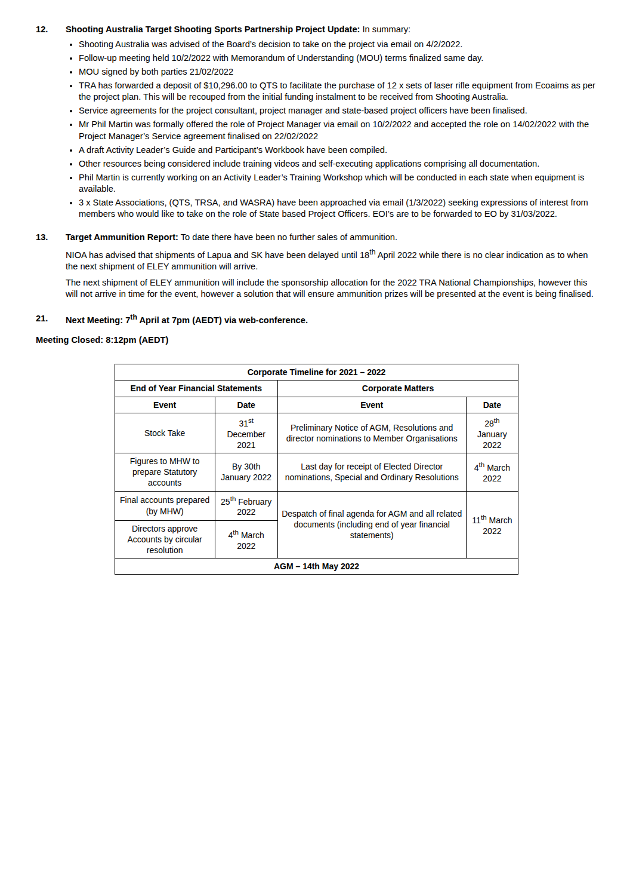12.
Shooting Australia Target Shooting Sports Partnership Project Update: In summary:
Shooting Australia was advised of the Board’s decision to take on the project via email on 4/2/2022.
Follow-up meeting held 10/2/2022 with Memorandum of Understanding (MOU) terms finalized same day.
MOU signed by both parties 21/02/2022
TRA has forwarded a deposit of $10,296.00 to QTS to facilitate the purchase of 12 x sets of laser rifle equipment from Ecoaims as per the project plan. This will be recouped from the initial funding instalment to be received from Shooting Australia.
Service agreements for the project consultant, project manager and state-based project officers have been finalised.
Mr Phil Martin was formally offered the role of Project Manager via email on 10/2/2022 and accepted the role on 14/02/2022 with the Project Manager’s Service agreement finalised on 22/02/2022
A draft Activity Leader’s Guide and Participant’s Workbook have been compiled.
Other resources being considered include training videos and self‑executing applications comprising all documentation.
Phil Martin is currently working on an Activity Leader’s Training Workshop which will be conducted in each state when equipment is available.
3 x State Associations, (QTS, TRSA, and WASRA) have been approached via email (1/3/2022) seeking expressions of interest from members who would like to take on the role of State based Project Officers. EOI’s are to be forwarded to EO by 31/03/2022.
13.
Target Ammunition Report: To date there have been no further sales of ammunition.
NIOA has advised that shipments of Lapua and SK have been delayed until 18th April 2022 while there is no clear indication as to when the next shipment of ELEY ammunition will arrive.
The next shipment of ELEY ammunition will include the sponsorship allocation for the 2022 TRA National Championships, however this will not arrive in time for the event, however a solution that will ensure ammunition prizes will be presented at the event is being finalised.
21.
Next Meeting: 7th April at 7pm (AEDT) via web-conference.
Meeting Closed: 8:12pm (AEDT)
| Corporate Timeline for 2021 – 2022 |
| End of Year Financial Statements | Corporate Matters |
| Event | Date | Event | Date |
| Stock Take | 31 st December 2021 | Preliminary Notice of AGM, Resolutions and director nominations to Member Organisations | 28 th January 2022 |
| Figures to MHW to prepare Statutory accounts | By 30th January 2022 | Last day for receipt of Elected Director nominations, Special and Ordinary Resolutions | 4 th March 2022 |
| Final accounts prepared (by MHW) | 25 th February 2022 | Despatch of final agenda for AGM and all related documents (including end of year financial statements) | 11 th March 2022 |
| Directors approve Accounts by circular resolution | 4 th March 2022 |
| AGM – 14th May 2022 |